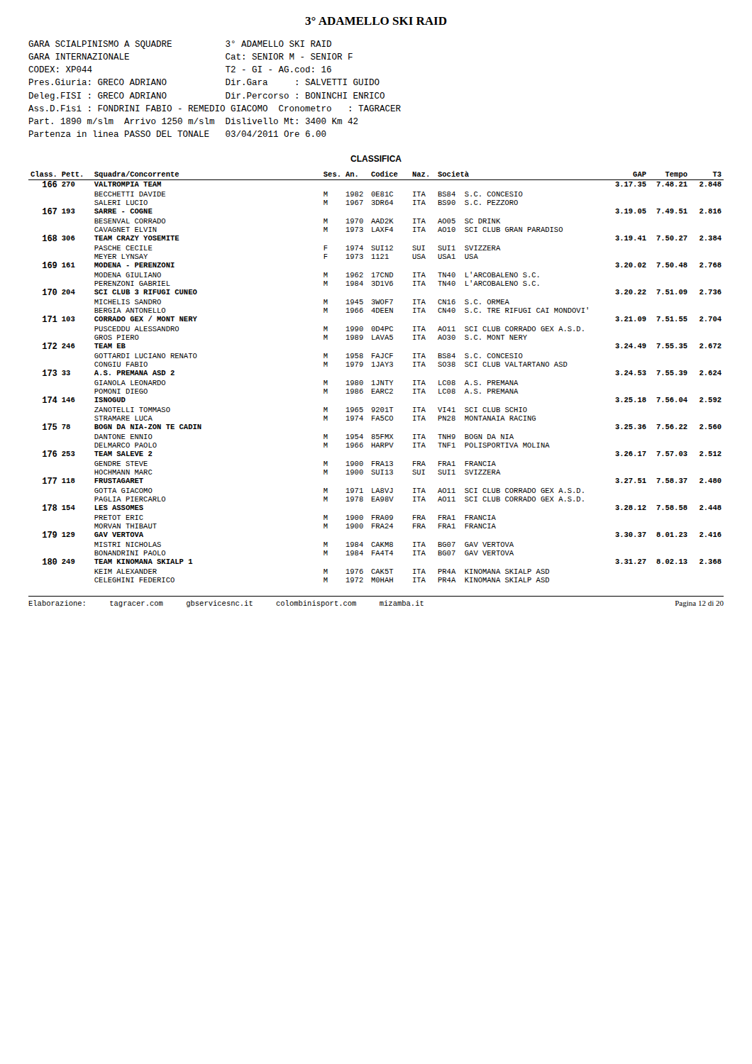3° ADAMELLO SKI RAID
GARA SCIALPINISMO A SQUADRE 3° ADAMELLO SKI RAID GARA INTERNAZIONALE Cat: SENIOR M - SENIOR F CODEX: XP044 T2 - GI - AG.cod: 16 Pres.Giuria: GRECO ADRIANO Dir.Gara : SALVETTI GUIDO Deleg.FISI : GRECO ADRIANO Dir.Percorso : BONINCHI ENRICO Ass.D.Fisi : FONDRINI FABIO - REMEDIO GIACOMO Cronometro : TAGRACER Part. 1890 m/slm Arrivo 1250 m/slm Dislivello Mt: 3400 Km 42 Partenza in linea PASSO DEL TONALE 03/04/2011 Ore 6.00
CLASSIFICA
| Class. | Pett. | Squadra/Concorrente | Ses. | An. | Codice | Naz. | Società | GAP | Tempo | T3 |
| --- | --- | --- | --- | --- | --- | --- | --- | --- | --- | --- |
| 166 | 270 | VALTROMPIA TEAM | | | | | | 3.17.35 | 7.48.21 | 2.848 |
| | | BECCHETTI DAVIDE | M | 1982 | 0E81C | ITA | BS84 S.C. CONCESIO | | | |
| | | SALERI LUCIO | M | 1967 | 3DR64 | ITA | BS90 S.C. PEZZORO | | | |
| 167 | 193 | SARRE - COGNE | | | | | | 3.19.05 | 7.49.51 | 2.816 |
| | | BESENVAL CORRADO | M | 1970 | AAD2K | ITA | AO05 SC DRINK | | | |
| | | CAVAGNET ELVIN | M | 1973 | LAXF4 | ITA | AO10 SCI CLUB GRAN PARADISO | | | |
| 168 | 306 | TEAM CRAZY YOSEMITE | | | | | | 3.19.41 | 7.50.27 | 2.384 |
| | | PASCHE CECILE | F | 1974 | SUI12 | SUI | SUI1 SVIZZERA | | | |
| | | MEYER LYNSAY | F | 1973 | 1121 | USA | USA1 USA | | | |
| 169 | 161 | MODENA - PERENZONI | | | | | | 3.20.02 | 7.50.48 | 2.768 |
| | | MODENA GIULIANO | M | 1962 | 17CND | ITA | TN40 L'ARCOBALENO S.C. | | | |
| | | PERENZONI GABRIEL | M | 1984 | 3D1V6 | ITA | TN40 L'ARCOBALENO S.C. | | | |
| 170 | 204 | SCI CLUB 3 RIFUGI CUNEO | | | | | | 3.20.22 | 7.51.09 | 2.736 |
| | | MICHELIS SANDRO | M | 1945 | 3WOF7 | ITA | CN16 S.C. ORMEA | | | |
| | | BERGIA ANTONELLO | M | 1966 | 4DEEN | ITA | CN40 S.C. TRE RIFUGI CAI MONDOVI' | | | |
| 171 | 103 | CORRADO GEX / MONT NERY | | | | | | 3.21.09 | 7.51.55 | 2.704 |
| | | PUSCEDDU ALESSANDRO | M | 1990 | 0D4PC | ITA | AO11 SCI CLUB CORRADO GEX A.S.D. | | | |
| | | GROS PIERO | M | 1989 | LAVA5 | ITA | AO30 S.C. MONT NERY | | | |
| 172 | 246 | TEAM EB | | | | | | 3.24.49 | 7.55.35 | 2.672 |
| | | GOTTARDI LUCIANO RENATO | M | 1958 | FAJCF | ITA | BS84 S.C. CONCESIO | | | |
| | | CONGIU FABIO | M | 1979 | 1JAY3 | ITA | SO38 SCI CLUB VALTARTANO ASD | | | |
| 173 | 33 | A.S. PREMANA ASD 2 | | | | | | 3.24.53 | 7.55.39 | 2.624 |
| | | GIANOLA LEONARDO | M | 1980 | 1JNTY | ITA | LC08 A.S. PREMANA | | | |
| | | POMONI DIEGO | M | 1986 | EARC2 | ITA | LC08 A.S. PREMANA | | | |
| 174 | 146 | ISNOGUD | | | | | | 3.25.18 | 7.56.04 | 2.592 |
| | | ZANOTELLI TOMMASO | M | 1965 | 9201T | ITA | VI41 SCI CLUB SCHIO | | | |
| | | STRAMARE LUCA | M | 1974 | FA5CO | ITA | PN28 MONTANAIA RACING | | | |
| 175 | 78 | BOGN DA NIA-ZON TE CADIN | | | | | | 3.25.36 | 7.56.22 | 2.560 |
| | | DANTONE ENNIO | M | 1954 | 85FMX | ITA | TNH9 BOGN DA NIA | | | |
| | | DELMARCO PAOLO | M | 1966 | HARPV | ITA | TNF1 POLISPORTIVA MOLINA | | | |
| 176 | 253 | TEAM SALEVE 2 | | | | | | 3.26.17 | 7.57.03 | 2.512 |
| | | GENDRE STEVE | M | 1900 | FRA13 | FRA | FRA1 FRANCIA | | | |
| | | HOCHMANN MARC | M | 1900 | SUI13 | SUI | SUI1 SVIZZERA | | | |
| 177 | 118 | FRUSTAGARET | | | | | | 3.27.51 | 7.58.37 | 2.480 |
| | | GOTTA GIACOMO | M | 1971 | LA8VJ | ITA | AO11 SCI CLUB CORRADO GEX A.S.D. | | | |
| | | PAGLIA PIERCARLO | M | 1978 | EA98V | ITA | AO11 SCI CLUB CORRADO GEX A.S.D. | | | |
| 178 | 154 | LES ASSOMES | | | | | | 3.28.12 | 7.58.58 | 2.448 |
| | | PRETOT ERIC | M | 1900 | FRA09 | FRA | FRA1 FRANCIA | | | |
| | | MORVAN THIBAUT | M | 1900 | FRA24 | FRA | FRA1 FRANCIA | | | |
| 179 | 129 | GAV VERTOVA | | | | | | 3.30.37 | 8.01.23 | 2.416 |
| | | MISTRI NICHOLAS | M | 1984 | CAKM8 | ITA | BG07 GAV VERTOVA | | | |
| | | BONANDRINI PAOLO | M | 1984 | FA4T4 | ITA | BG07 GAV VERTOVA | | | |
| 180 | 249 | TEAM KINOMANA SKIALP 1 | | | | | | 3.31.27 | 8.02.13 | 2.368 |
| | | KEIM ALEXANDER | M | 1976 | CAK5T | ITA | PR4A KINOMANA SKIALP ASD | | | |
| | | CELEGHINI FEDERICO | M | 1972 | M0HAH | ITA | PR4A KINOMANA SKIALP ASD | | | |
Elaborazione: tagracer.com gbservicesnc.it colombinisport.com mizamba.it
Pagina 12 di 20